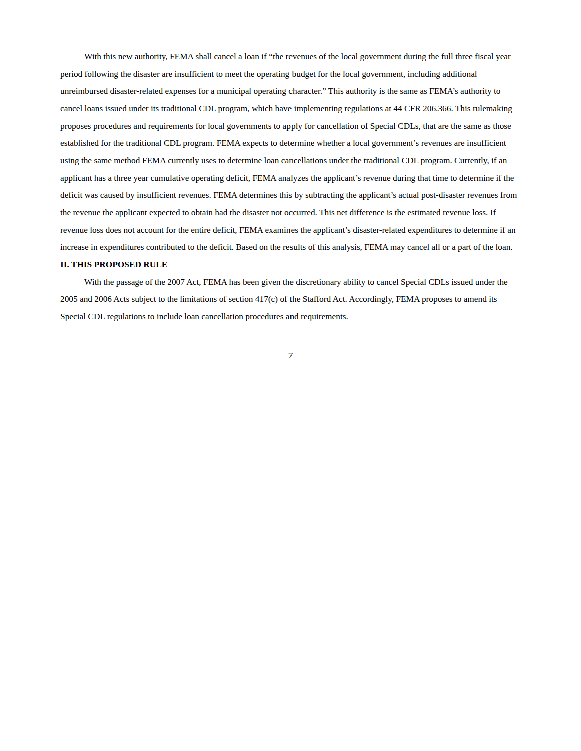With this new authority, FEMA shall cancel a loan if “the revenues of the local government during the full three fiscal year period following the disaster are insufficient to meet the operating budget for the local government, including additional unreimbursed disaster-related expenses for a municipal operating character.” This authority is the same as FEMA’s authority to cancel loans issued under its traditional CDL program, which have implementing regulations at 44 CFR 206.366. This rulemaking proposes procedures and requirements for local governments to apply for cancellation of Special CDLs, that are the same as those established for the traditional CDL program. FEMA expects to determine whether a local government’s revenues are insufficient using the same method FEMA currently uses to determine loan cancellations under the traditional CDL program. Currently, if an applicant has a three year cumulative operating deficit, FEMA analyzes the applicant’s revenue during that time to determine if the deficit was caused by insufficient revenues. FEMA determines this by subtracting the applicant’s actual post-disaster revenues from the revenue the applicant expected to obtain had the disaster not occurred. This net difference is the estimated revenue loss. If revenue loss does not account for the entire deficit, FEMA examines the applicant’s disaster-related expenditures to determine if an increase in expenditures contributed to the deficit. Based on the results of this analysis, FEMA may cancel all or a part of the loan.
II. THIS PROPOSED RULE
With the passage of the 2007 Act, FEMA has been given the discretionary ability to cancel Special CDLs issued under the 2005 and 2006 Acts subject to the limitations of section 417(c) of the Stafford Act. Accordingly, FEMA proposes to amend its Special CDL regulations to include loan cancellation procedures and requirements.
7